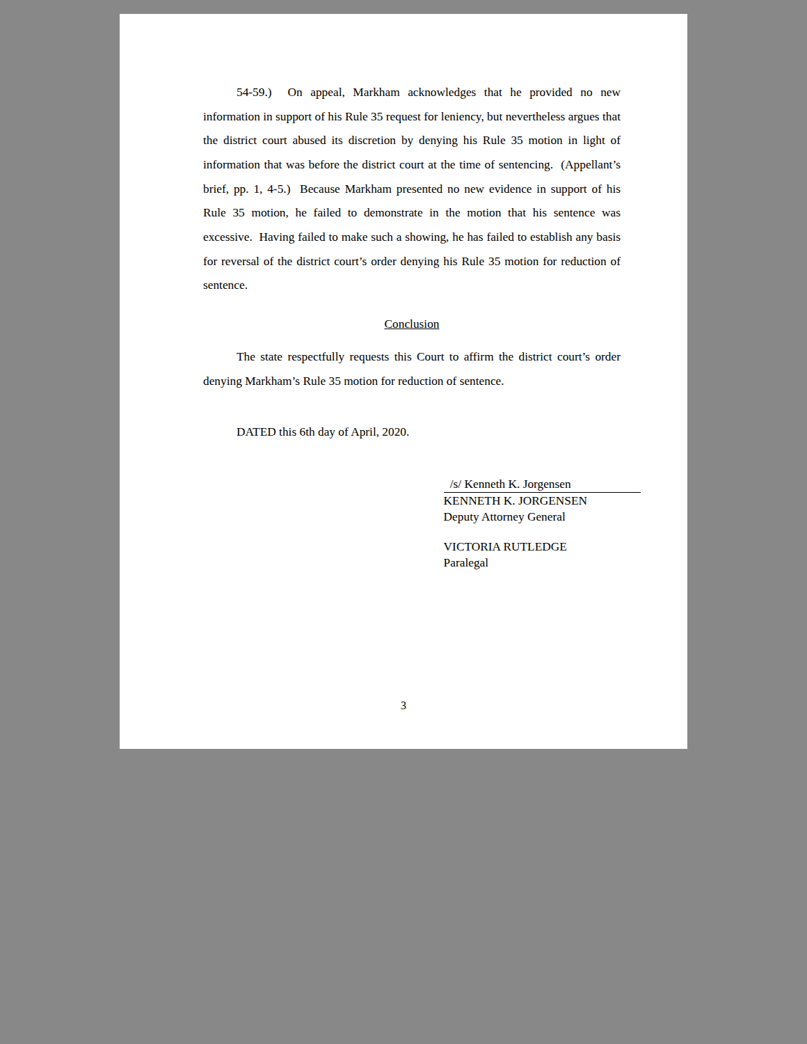54-59.) On appeal, Markham acknowledges that he provided no new information in support of his Rule 35 request for leniency, but nevertheless argues that the district court abused its discretion by denying his Rule 35 motion in light of information that was before the district court at the time of sentencing. (Appellant’s brief, pp. 1, 4-5.) Because Markham presented no new evidence in support of his Rule 35 motion, he failed to demonstrate in the motion that his sentence was excessive. Having failed to make such a showing, he has failed to establish any basis for reversal of the district court’s order denying his Rule 35 motion for reduction of sentence.
Conclusion
The state respectfully requests this Court to affirm the district court’s order denying Markham’s Rule 35 motion for reduction of sentence.
DATED this 6th day of April, 2020.
/s/ Kenneth K. Jorgensen
KENNETH K. JORGENSEN
Deputy Attorney General
VICTORIA RUTLEDGE
Paralegal
3